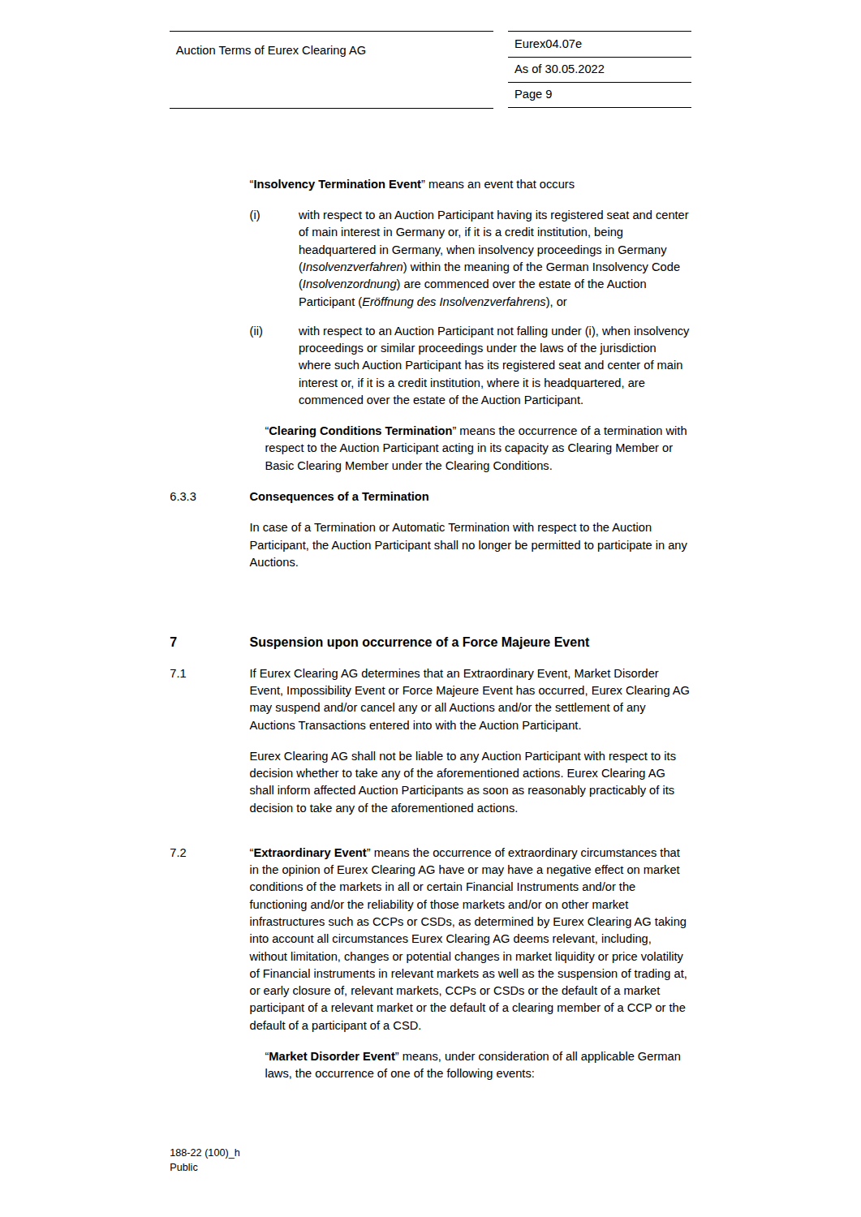| Auction Terms of Eurex Clearing AG | / Eurex04.07e / / As of 30.05.2022 / / Page 9 / |
“Insolvency Termination Event” means an event that occurs
(i) with respect to an Auction Participant having its registered seat and center of main interest in Germany or, if it is a credit institution, being headquartered in Germany, when insolvency proceedings in Germany (Insolvenzverfahren) within the meaning of the German Insolvency Code (Insolvenzordnung) are commenced over the estate of the Auction Participant (Eröffnung des Insolvenzverfahrens), or
(ii) with respect to an Auction Participant not falling under (i), when insolvency proceedings or similar proceedings under the laws of the jurisdiction where such Auction Participant has its registered seat and center of main interest or, if it is a credit institution, where it is headquartered, are commenced over the estate of the Auction Participant.
“Clearing Conditions Termination” means the occurrence of a termination with respect to the Auction Participant acting in its capacity as Clearing Member or Basic Clearing Member under the Clearing Conditions.
6.3.3
Consequences of a Termination
In case of a Termination or Automatic Termination with respect to the Auction Participant, the Auction Participant shall no longer be permitted to participate in any Auctions.
7
Suspension upon occurrence of a Force Majeure Event
7.1
If Eurex Clearing AG determines that an Extraordinary Event, Market Disorder Event, Impossibility Event or Force Majeure Event has occurred, Eurex Clearing AG may suspend and/or cancel any or all Auctions and/or the settlement of any Auctions Transactions entered into with the Auction Participant.
Eurex Clearing AG shall not be liable to any Auction Participant with respect to its decision whether to take any of the aforementioned actions. Eurex Clearing AG shall inform affected Auction Participants as soon as reasonably practicably of its decision to take any of the aforementioned actions.
7.2
“Extraordinary Event” means the occurrence of extraordinary circumstances that in the opinion of Eurex Clearing AG have or may have a negative effect on market conditions of the markets in all or certain Financial Instruments and/or the functioning and/or the reliability of those markets and/or on other market infrastructures such as CCPs or CSDs, as determined by Eurex Clearing AG taking into account all circumstances Eurex Clearing AG deems relevant, including, without limitation, changes or potential changes in market liquidity or price volatility of Financial instruments in relevant markets as well as the suspension of trading at, or early closure of, relevant markets, CCPs or CSDs or the default of a market participant of a relevant market or the default of a clearing member of a CCP or the default of a participant of a CSD.
“Market Disorder Event” means, under consideration of all applicable German laws, the occurrence of one of the following events:
188-22 (100)_h
Public